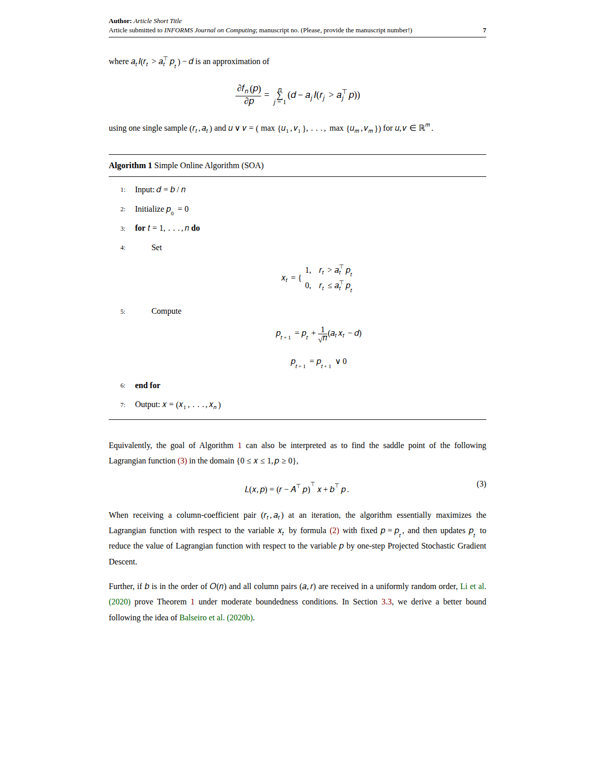Author: Article Short Title
Article submitted to INFORMS Journal on Computing; manuscript no. (Please, provide the manuscript number!)7
where atI(rt>at⊤pt)−d is an approximation of
∂fn(p) ∂p = ∑ j=1 n ( d − aj I (rj>aj⊤p) )
using one single sample (rt,at) and u∨v=(max{u1,v1},...,max{um,vm}) for u,v∈ℝm.
Algorithm 1 Simple Online Algorithm (SOA)
Input: d=b/n
Initialize p0=0
for t=1,...,n do
Set
xt = { 1, rt>at⊤pt 0, rt≤at⊤pt
Compute
pt+1 = pt + 1n (atxt−d)
pt+1 = pt+1 ∨ 0
end for
Output: x=(x1,...,xn)
Equivalently, the goal of Algorithm 1 can also be interpreted as to find the saddle point of the following Lagrangian function (3) in the domain {0≤x≤1,p≥0},
L(x,p) = (r−A⊤p) ⊤ x + b⊤ p .
(3)
When receiving a column-coefficient pair (rt,at) at an iteration, the algorithm essentially maximizes the Lagrangian function with respect to the variable xt by formula (2) with fixed p=pt, and then updates pt to reduce the value of Lagrangian function with respect to the variable p by one-step Projected Stochastic Gradient Descent.
Further, if b is in the order of O(n) and all column pairs (a,r) are received in a uniformly random order, Li et al. (2020) prove Theorem 1 under moderate boundedness conditions. In Section 3.3, we derive a better bound following the idea of Balseiro et al. (2020b).